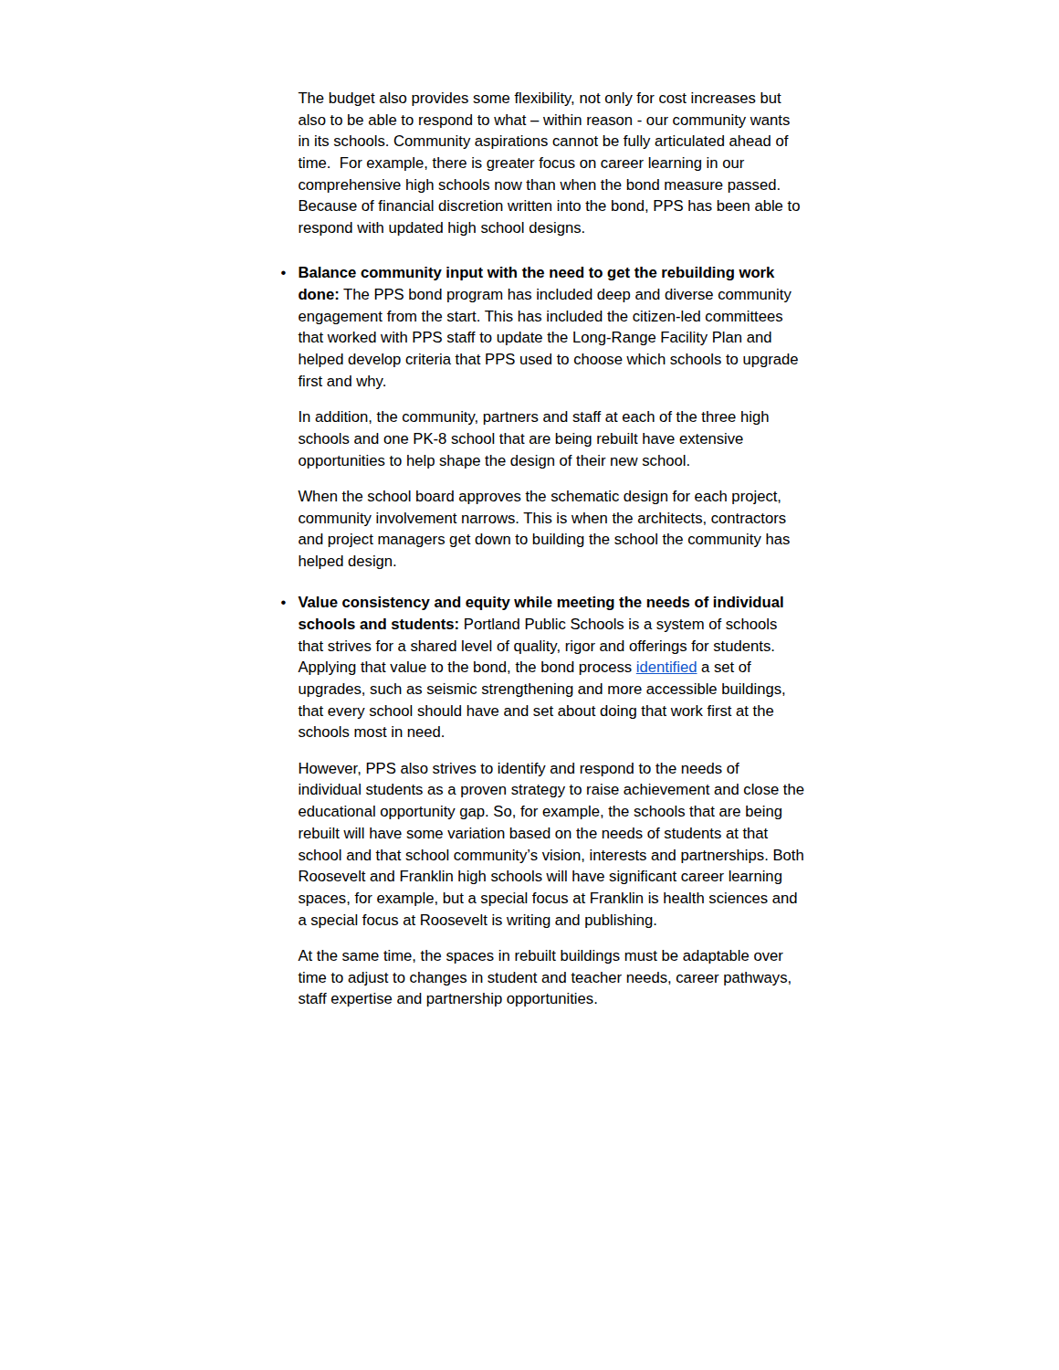The budget also provides some flexibility, not only for cost increases but also to be able to respond to what – within reason - our community wants in its schools. Community aspirations cannot be fully articulated ahead of time. For example, there is greater focus on career learning in our comprehensive high schools now than when the bond measure passed. Because of financial discretion written into the bond, PPS has been able to respond with updated high school designs.
Balance community input with the need to get the rebuilding work done: The PPS bond program has included deep and diverse community engagement from the start. This has included the citizen-led committees that worked with PPS staff to update the Long-Range Facility Plan and helped develop criteria that PPS used to choose which schools to upgrade first and why.
In addition, the community, partners and staff at each of the three high schools and one PK-8 school that are being rebuilt have extensive opportunities to help shape the design of their new school.
When the school board approves the schematic design for each project, community involvement narrows. This is when the architects, contractors and project managers get down to building the school the community has helped design.
Value consistency and equity while meeting the needs of individual schools and students: Portland Public Schools is a system of schools that strives for a shared level of quality, rigor and offerings for students. Applying that value to the bond, the bond process identified a set of upgrades, such as seismic strengthening and more accessible buildings, that every school should have and set about doing that work first at the schools most in need.
However, PPS also strives to identify and respond to the needs of individual students as a proven strategy to raise achievement and close the educational opportunity gap. So, for example, the schools that are being rebuilt will have some variation based on the needs of students at that school and that school community’s vision, interests and partnerships. Both Roosevelt and Franklin high schools will have significant career learning spaces, for example, but a special focus at Franklin is health sciences and a special focus at Roosevelt is writing and publishing.
At the same time, the spaces in rebuilt buildings must be adaptable over time to adjust to changes in student and teacher needs, career pathways, staff expertise and partnership opportunities.